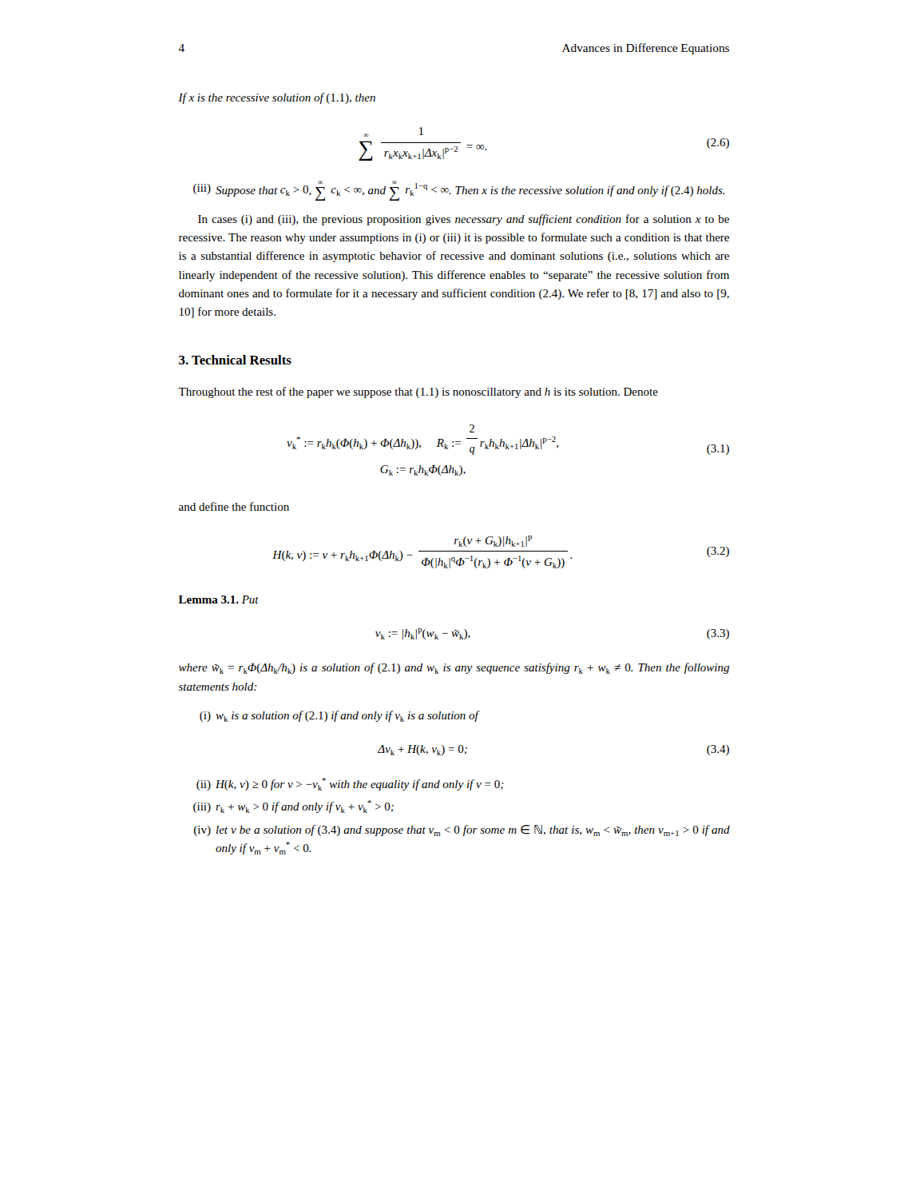4 Advances in Difference Equations
If x is the recessive solution of (1.1), then
∞∑ 1 rkxkxk+1|Δxk|p−2 = ∞.
(2.6)
(iii) Suppose that ck > 0, ∞∑ ck < ∞, and ∞∑ rk1−q < ∞. Then x is the recessive solution if and only if (2.4) holds.
In cases (i) and (iii), the previous proposition gives necessary and sufficient condition for a solution x to be recessive. The reason why under assumptions in (i) or (iii) it is possible to formulate such a condition is that there is a substantial difference in asymptotic behavior of recessive and dominant solutions (i.e., solutions which are linearly independent of the recessive solution). This difference enables to “separate” the recessive solution from dominant ones and to formulate for it a necessary and sufficient condition (2.4). We refer to [8, 17] and also to [9, 10] for more details.
3. Technical Results
Throughout the rest of the paper we suppose that (1.1) is nonoscillatory and h is its solution. Denote
vk* := rkhk(Φ(hk) + Φ(Δhk)), Rk := 2 qrkhkhk+1|Δhk|p−2, Gk := rkhkΦ(Δhk),
(3.1)
and define the function
H(k, v) := v + rkhk+1Φ(Δhk) − rk(v + Gk)|hk+1|p Φ(|hk|qΦ−1(rk) + Φ−1(v + Gk)).
(3.2)
Lemma 3.1. Put
vk := |hk|p(wk − w̃k),
(3.3)
where w̃k = rkΦ(Δhk/hk) is a solution of (2.1) and wk is any sequence satisfying rk + wk ≠ 0. Then the following statements hold:
(i) wk is a solution of (2.1) if and only if vk is a solution of
Δvk + H(k, vk) = 0;
(3.4)
(ii) H(k, v) ≥ 0 for v > −vk* with the equality if and only if v = 0;
(iii) rk + wk > 0 if and only if vk + vk* > 0;
(iv) let v be a solution of (3.4) and suppose that vm < 0 for some m ∈ ℕ, that is, wm < w̃m, then vm+1 > 0 if and only if vm + vm* < 0.